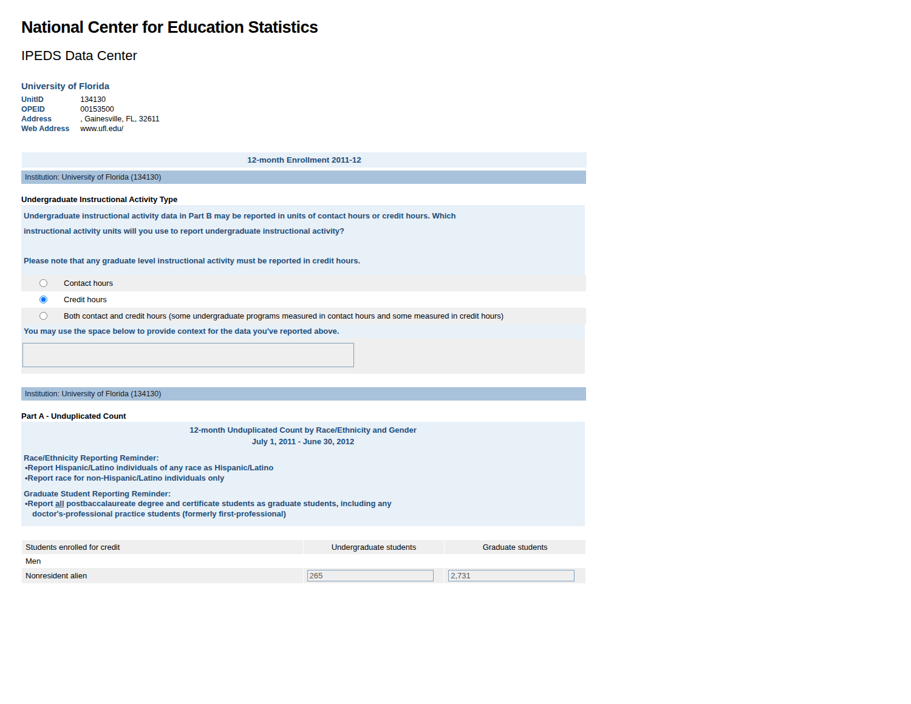National Center for Education Statistics
IPEDS Data Center
University of Florida
| UnitID | 134130 |
| OPEID | 00153500 |
| Address | , Gainesville, FL, 32611 |
| Web Address | www.ufl.edu/ |
12-month Enrollment 2011-12
Institution: University of Florida (134130)
Undergraduate Instructional Activity Type
Undergraduate instructional activity data in Part B may be reported in units of contact hours or credit hours. Which
instructional activity units will you use to report undergraduate instructional activity?
Please note that any graduate level instructional activity must be reported in credit hours.
| | Contact hours |
| | Credit hours |
| | Both contact and credit hours (some undergraduate programs measured in contact hours and some measured in credit hours) |
You may use the space below to provide context for the data you've reported above.
Institution: University of Florida (134130)
Part A - Unduplicated Count
12-month Unduplicated Count by Race/Ethnicity and Gender
July 1, 2011 - June 30, 2012
Race/Ethnicity Reporting Reminder:
•Report Hispanic/Latino individuals of any race as Hispanic/Latino
•Report race for non-Hispanic/Latino individuals only
Graduate Student Reporting Reminder:
•Report all postbaccalaureate degree and certificate students as graduate students, including any
doctor's-professional practice students (formerly first-professional)
| Students enrolled for credit | Undergraduate students | Graduate students |
| --- | --- | --- |
| Men | | |
| Nonresident alien | | |